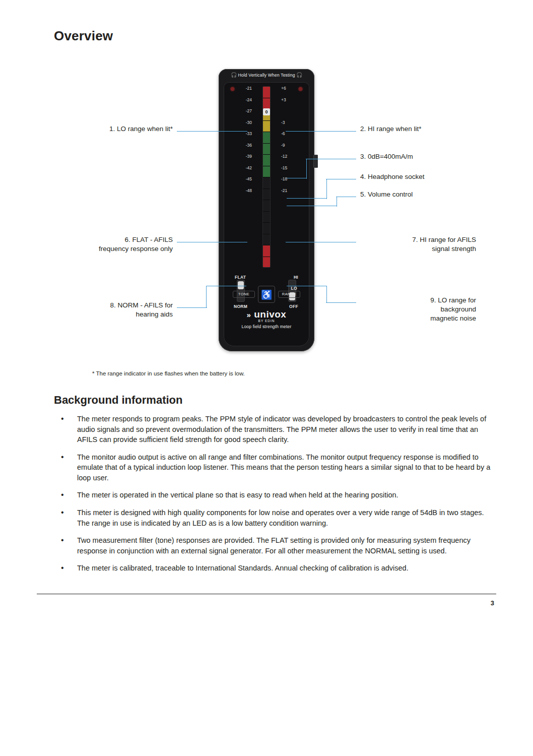Overview
🎧 Hold Vertically When Testing 🎧
-21-24-27-30 -33-36-39-42 -45-48
0
+6+3 -3 -6-9-12-15 -18-21
FLAT NORM HI LO OFF
TONE
RANGE
♿
» univox
BY EDIN
Loop field strength meter
1. LO range when lit*
6. FLAT - AFILS
frequency response only
8. NORM - AFILS for
hearing aids
2. HI range when lit*
3. 0dB=400mA/m
4. Headphone socket
5. Volume control
7. HI range for AFILS
signal strength
9. LO range for
background
magnetic noise
* The range indicator in use flashes when the battery is low.
Background information
The meter responds to program peaks. The PPM style of indicator was developed by broadcasters to control the peak levels of audio signals and so prevent overmodulation of the transmitters. The PPM meter allows the user to verify in real time that an AFILS can provide sufficient field strength for good speech clarity.
The monitor audio output is active on all range and filter combinations. The monitor output frequency response is modified to emulate that of a typical induction loop listener. This means that the person testing hears a similar signal to that to be heard by a loop user.
The meter is operated in the vertical plane so that is easy to read when held at the hearing position.
This meter is designed with high quality components for low noise and operates over a very wide range of 54dB in two stages. The range in use is indicated by an LED as is a low battery condition warning.
Two measurement filter (tone) responses are provided. The FLAT setting is provided only for measuring system frequency response in conjunction with an external signal generator. For all other measurement the NORMAL setting is used.
The meter is calibrated, traceable to International Standards. Annual checking of calibration is advised.
3